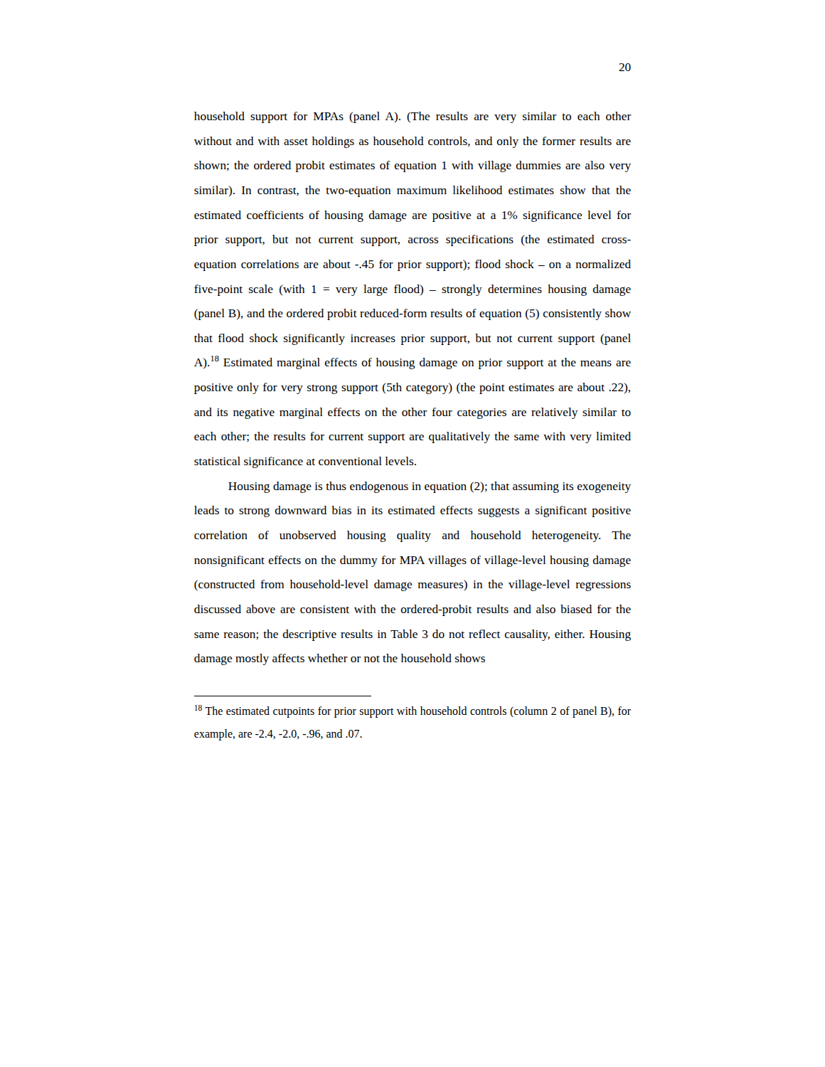20
household support for MPAs (panel A). (The results are very similar to each other without and with asset holdings as household controls, and only the former results are shown; the ordered probit estimates of equation 1 with village dummies are also very similar). In contrast, the two-equation maximum likelihood estimates show that the estimated coefficients of housing damage are positive at a 1% significance level for prior support, but not current support, across specifications (the estimated cross-equation correlations are about -.45 for prior support); flood shock – on a normalized five-point scale (with 1 = very large flood) – strongly determines housing damage (panel B), and the ordered probit reduced-form results of equation (5) consistently show that flood shock significantly increases prior support, but not current support (panel A).18 Estimated marginal effects of housing damage on prior support at the means are positive only for very strong support (5th category) (the point estimates are about .22), and its negative marginal effects on the other four categories are relatively similar to each other; the results for current support are qualitatively the same with very limited statistical significance at conventional levels.
Housing damage is thus endogenous in equation (2); that assuming its exogeneity leads to strong downward bias in its estimated effects suggests a significant positive correlation of unobserved housing quality and household heterogeneity. The nonsignificant effects on the dummy for MPA villages of village-level housing damage (constructed from household-level damage measures) in the village-level regressions discussed above are consistent with the ordered-probit results and also biased for the same reason; the descriptive results in Table 3 do not reflect causality, either. Housing damage mostly affects whether or not the household shows
18 The estimated cutpoints for prior support with household controls (column 2 of panel B), for example, are -2.4, -2.0, -.96, and .07.